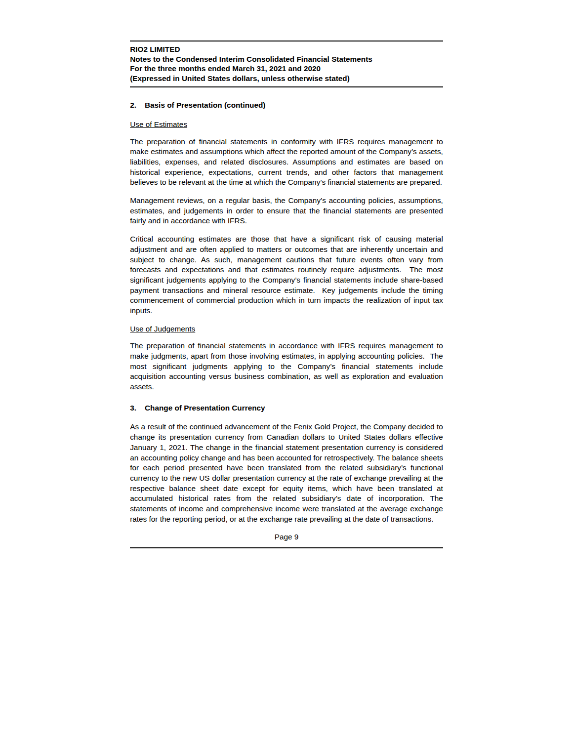RIO2 LIMITED
Notes to the Condensed Interim Consolidated Financial Statements
For the three months ended March 31, 2021 and 2020
(Expressed in United States dollars, unless otherwise stated)
2. Basis of Presentation (continued)
Use of Estimates
The preparation of financial statements in conformity with IFRS requires management to make estimates and assumptions which affect the reported amount of the Company’s assets, liabilities, expenses, and related disclosures. Assumptions and estimates are based on historical experience, expectations, current trends, and other factors that management believes to be relevant at the time at which the Company’s financial statements are prepared.
Management reviews, on a regular basis, the Company’s accounting policies, assumptions, estimates, and judgements in order to ensure that the financial statements are presented fairly and in accordance with IFRS.
Critical accounting estimates are those that have a significant risk of causing material adjustment and are often applied to matters or outcomes that are inherently uncertain and subject to change. As such, management cautions that future events often vary from forecasts and expectations and that estimates routinely require adjustments. The most significant judgements applying to the Company’s financial statements include share-based payment transactions and mineral resource estimate. Key judgements include the timing commencement of commercial production which in turn impacts the realization of input tax inputs.
Use of Judgements
The preparation of financial statements in accordance with IFRS requires management to make judgments, apart from those involving estimates, in applying accounting policies. The most significant judgments applying to the Company’s financial statements include acquisition accounting versus business combination, as well as exploration and evaluation assets.
3. Change of Presentation Currency
As a result of the continued advancement of the Fenix Gold Project, the Company decided to change its presentation currency from Canadian dollars to United States dollars effective January 1, 2021. The change in the financial statement presentation currency is considered an accounting policy change and has been accounted for retrospectively. The balance sheets for each period presented have been translated from the related subsidiary’s functional currency to the new US dollar presentation currency at the rate of exchange prevailing at the respective balance sheet date except for equity items, which have been translated at accumulated historical rates from the related subsidiary’s date of incorporation. The statements of income and comprehensive income were translated at the average exchange rates for the reporting period, or at the exchange rate prevailing at the date of transactions.
Page 9